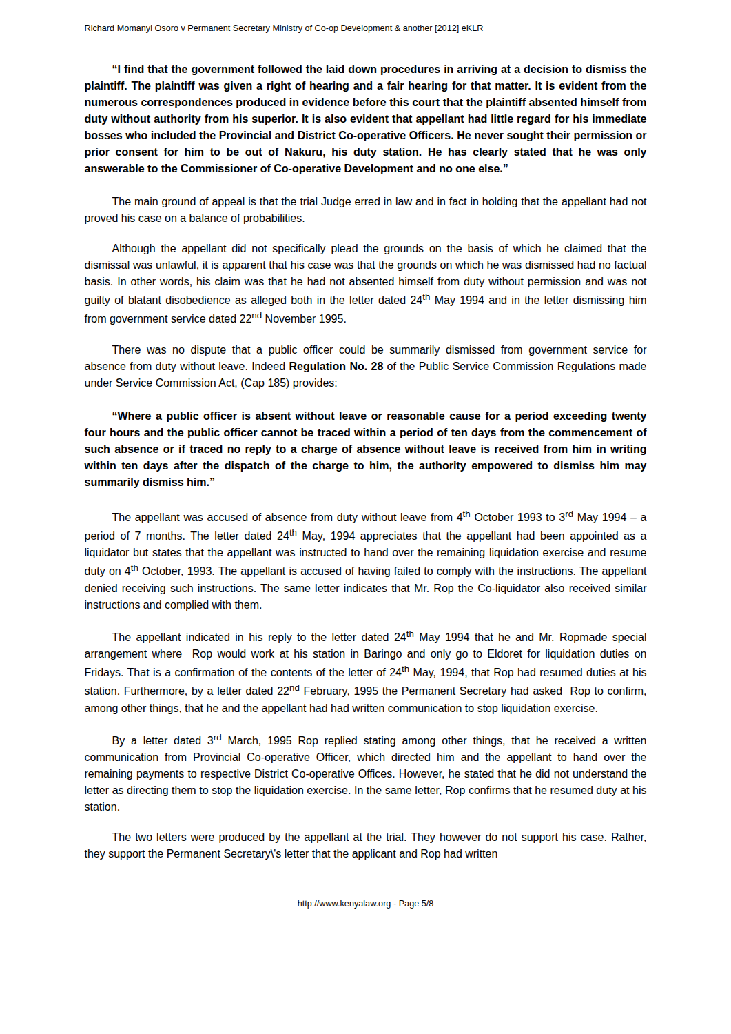Richard Momanyi Osoro v Permanent Secretary Ministry of Co-op Development & another [2012] eKLR
“I find that the government followed the laid down procedures in arriving at a decision to dismiss the plaintiff. The plaintiff was given a right of hearing and a fair hearing for that matter. It is evident from the numerous correspondences produced in evidence before this court that the plaintiff absented himself from duty without authority from his superior. It is also evident that appellant had little regard for his immediate bosses who included the Provincial and District Co-operative Officers. He never sought their permission or prior consent for him to be out of Nakuru, his duty station. He has clearly stated that he was only answerable to the Commissioner of Co-operative Development and no one else.”
The main ground of appeal is that the trial Judge erred in law and in fact in holding that the appellant had not proved his case on a balance of probabilities.
Although the appellant did not specifically plead the grounds on the basis of which he claimed that the dismissal was unlawful, it is apparent that his case was that the grounds on which he was dismissed had no factual basis. In other words, his claim was that he had not absented himself from duty without permission and was not guilty of blatant disobedience as alleged both in the letter dated 24th May 1994 and in the letter dismissing him from government service dated 22nd November 1995.
There was no dispute that a public officer could be summarily dismissed from government service for absence from duty without leave. Indeed Regulation No. 28 of the Public Service Commission Regulations made under Service Commission Act, (Cap 185) provides:
“Where a public officer is absent without leave or reasonable cause for a period exceeding twenty four hours and the public officer cannot be traced within a period of ten days from the commencement of such absence or if traced no reply to a charge of absence without leave is received from him in writing within ten days after the dispatch of the charge to him, the authority empowered to dismiss him may summarily dismiss him.”
The appellant was accused of absence from duty without leave from 4th October 1993 to 3rd May 1994 – a period of 7 months. The letter dated 24th May, 1994 appreciates that the appellant had been appointed as a liquidator but states that the appellant was instructed to hand over the remaining liquidation exercise and resume duty on 4th October, 1993. The appellant is accused of having failed to comply with the instructions. The appellant denied receiving such instructions. The same letter indicates that Mr. Rop the Co-liquidator also received similar instructions and complied with them.
The appellant indicated in his reply to the letter dated 24th May 1994 that he and Mr. Ropmade special arrangement where Rop would work at his station in Baringo and only go to Eldoret for liquidation duties on Fridays. That is a confirmation of the contents of the letter of 24th May, 1994, that Rop had resumed duties at his station. Furthermore, by a letter dated 22nd February, 1995 the Permanent Secretary had asked Rop to confirm, among other things, that he and the appellant had had written communication to stop liquidation exercise.
By a letter dated 3rd March, 1995 Rop replied stating among other things, that he received a written communication from Provincial Co-operative Officer, which directed him and the appellant to hand over the remaining payments to respective District Co-operative Offices. However, he stated that he did not understand the letter as directing them to stop the liquidation exercise. In the same letter, Rop confirms that he resumed duty at his station.
The two letters were produced by the appellant at the trial. They however do not support his case. Rather, they support the Permanent Secretary\'s letter that the applicant and Rop had written
http://www.kenyalaw.org - Page 5/8